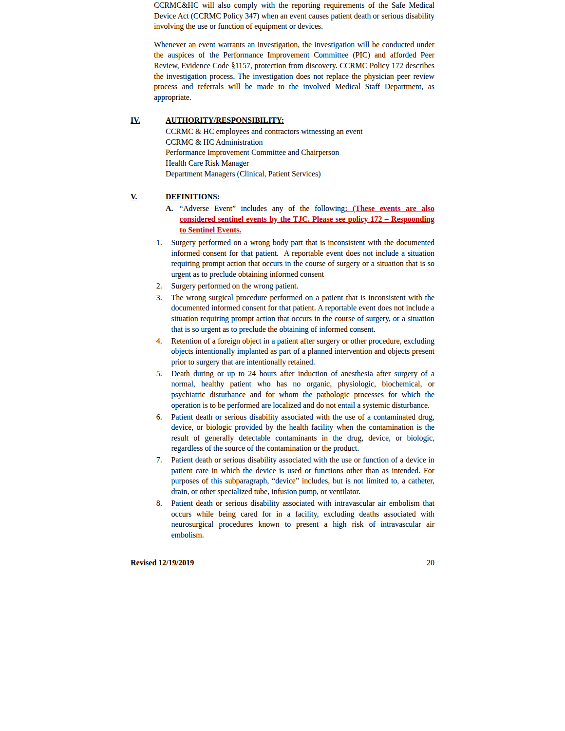CCRMC&HC will also comply with the reporting requirements of the Safe Medical Device Act (CCRMC Policy 347) when an event causes patient death or serious disability involving the use or function of equipment or devices.
Whenever an event warrants an investigation, the investigation will be conducted under the auspices of the Performance Improvement Committee (PIC) and afforded Peer Review, Evidence Code §1157, protection from discovery. CCRMC Policy 172 describes the investigation process. The investigation does not replace the physician peer review process and referrals will be made to the involved Medical Staff Department, as appropriate.
IV.
AUTHORITY/RESPONSIBILITY:
CCRMC & HC employees and contractors witnessing an event
CCRMC & HC Administration
Performance Improvement Committee and Chairperson
Health Care Risk Manager
Department Managers (Clinical, Patient Services)
V.
DEFINITIONS:
A.
“Adverse Event” includes any of the following: (These events are also considered sentinel events by the TJC. Please see policy 172 – Respoonding to Sentinel Events.
Surgery performed on a wrong body part that is inconsistent with the documented informed consent for that patient. A reportable event does not include a situation requiring prompt action that occurs in the course of surgery or a situation that is so urgent as to preclude obtaining informed consent
Surgery performed on the wrong patient.
The wrong surgical procedure performed on a patient that is inconsistent with the documented informed consent for that patient. A reportable event does not include a situation requiring prompt action that occurs in the course of surgery, or a situation that is so urgent as to preclude the obtaining of informed consent.
Retention of a foreign object in a patient after surgery or other procedure, excluding objects intentionally implanted as part of a planned intervention and objects present prior to surgery that are intentionally retained.
Death during or up to 24 hours after induction of anesthesia after surgery of a normal, healthy patient who has no organic, physiologic, biochemical, or psychiatric disturbance and for whom the pathologic processes for which the operation is to be performed are localized and do not entail a systemic disturbance.
Patient death or serious disability associated with the use of a contaminated drug, device, or biologic provided by the health facility when the contamination is the result of generally detectable contaminants in the drug, device, or biologic, regardless of the source of the contamination or the product.
Patient death or serious disability associated with the use or function of a device in patient care in which the device is used or functions other than as intended. For purposes of this subparagraph, “device” includes, but is not limited to, a catheter, drain, or other specialized tube, infusion pump, or ventilator.
Patient death or serious disability associated with intravascular air embolism that occurs while being cared for in a facility, excluding deaths associated with neurosurgical procedures known to present a high risk of intravascular air embolism.
Revised 12/19/2019 20